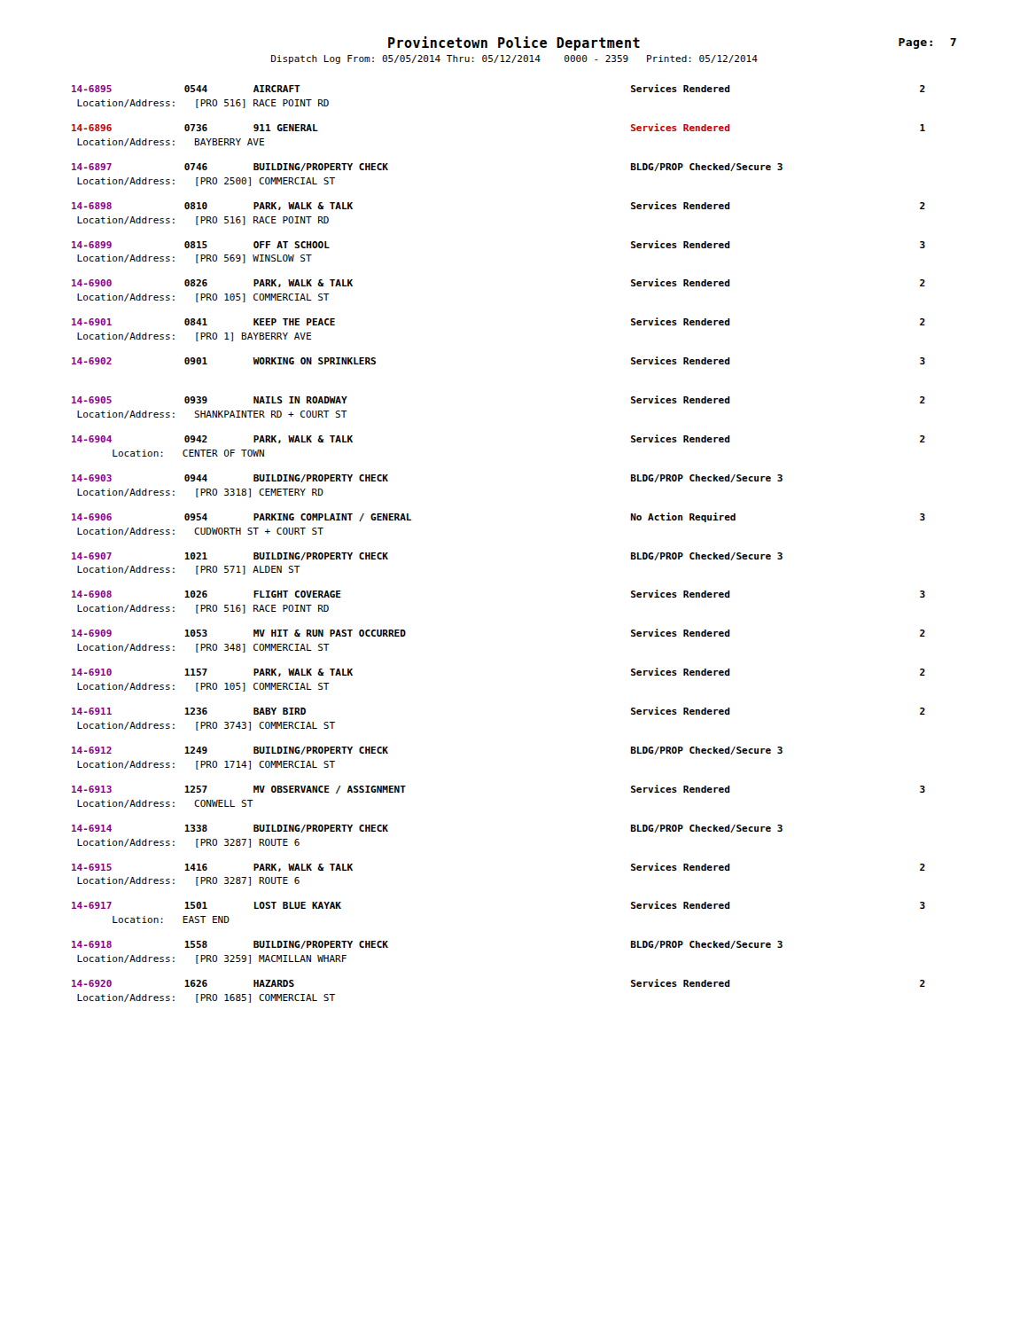Provincetown Police DepartmentPage: 7
Dispatch Log From: 05/05/2014 Thru: 05/12/2014 0000 - 2359 Printed: 05/12/2014
| 14-6895 | 0544 | AIRCRAFT | Services Rendered | 2 |
| Location/Address: [PRO 516] RACE POINT RD |
| 14-6896 | 0736 | 911 GENERAL | Services Rendered | 1 |
| Location/Address: BAYBERRY AVE |
| 14-6897 | 0746 | BUILDING/PROPERTY CHECK | BLDG/PROP Checked/Secure 3 | |
| Location/Address: [PRO 2500] COMMERCIAL ST |
| 14-6898 | 0810 | PARK, WALK & TALK | Services Rendered | 2 |
| Location/Address: [PRO 516] RACE POINT RD |
| 14-6899 | 0815 | OFF AT SCHOOL | Services Rendered | 3 |
| Location/Address: [PRO 569] WINSLOW ST |
| 14-6900 | 0826 | PARK, WALK & TALK | Services Rendered | 2 |
| Location/Address: [PRO 105] COMMERCIAL ST |
| 14-6901 | 0841 | KEEP THE PEACE | Services Rendered | 2 |
| Location/Address: [PRO 1] BAYBERRY AVE |
| 14-6902 | 0901 | WORKING ON SPRINKLERS | Services Rendered | 3 |
| 14-6905 | 0939 | NAILS IN ROADWAY | Services Rendered | 2 |
| Location/Address: SHANKPAINTER RD + COURT ST |
| 14-6904 | 0942 | PARK, WALK & TALK | Services Rendered | 2 |
| Location: CENTER OF TOWN |
| 14-6903 | 0944 | BUILDING/PROPERTY CHECK | BLDG/PROP Checked/Secure 3 | |
| Location/Address: [PRO 3318] CEMETERY RD |
| 14-6906 | 0954 | PARKING COMPLAINT / GENERAL | No Action Required | 3 |
| Location/Address: CUDWORTH ST + COURT ST |
| 14-6907 | 1021 | BUILDING/PROPERTY CHECK | BLDG/PROP Checked/Secure 3 | |
| Location/Address: [PRO 571] ALDEN ST |
| 14-6908 | 1026 | FLIGHT COVERAGE | Services Rendered | 3 |
| Location/Address: [PRO 516] RACE POINT RD |
| 14-6909 | 1053 | MV HIT & RUN PAST OCCURRED | Services Rendered | 2 |
| Location/Address: [PRO 348] COMMERCIAL ST |
| 14-6910 | 1157 | PARK, WALK & TALK | Services Rendered | 2 |
| Location/Address: [PRO 105] COMMERCIAL ST |
| 14-6911 | 1236 | BABY BIRD | Services Rendered | 2 |
| Location/Address: [PRO 3743] COMMERCIAL ST |
| 14-6912 | 1249 | BUILDING/PROPERTY CHECK | BLDG/PROP Checked/Secure 3 | |
| Location/Address: [PRO 1714] COMMERCIAL ST |
| 14-6913 | 1257 | MV OBSERVANCE / ASSIGNMENT | Services Rendered | 3 |
| Location/Address: CONWELL ST |
| 14-6914 | 1338 | BUILDING/PROPERTY CHECK | BLDG/PROP Checked/Secure 3 | |
| Location/Address: [PRO 3287] ROUTE 6 |
| 14-6915 | 1416 | PARK, WALK & TALK | Services Rendered | 2 |
| Location/Address: [PRO 3287] ROUTE 6 |
| 14-6917 | 1501 | LOST BLUE KAYAK | Services Rendered | 3 |
| Location: EAST END |
| 14-6918 | 1558 | BUILDING/PROPERTY CHECK | BLDG/PROP Checked/Secure 3 | |
| Location/Address: [PRO 3259] MACMILLAN WHARF |
| 14-6920 | 1626 | HAZARDS | Services Rendered | 2 |
| Location/Address: [PRO 1685] COMMERCIAL ST |